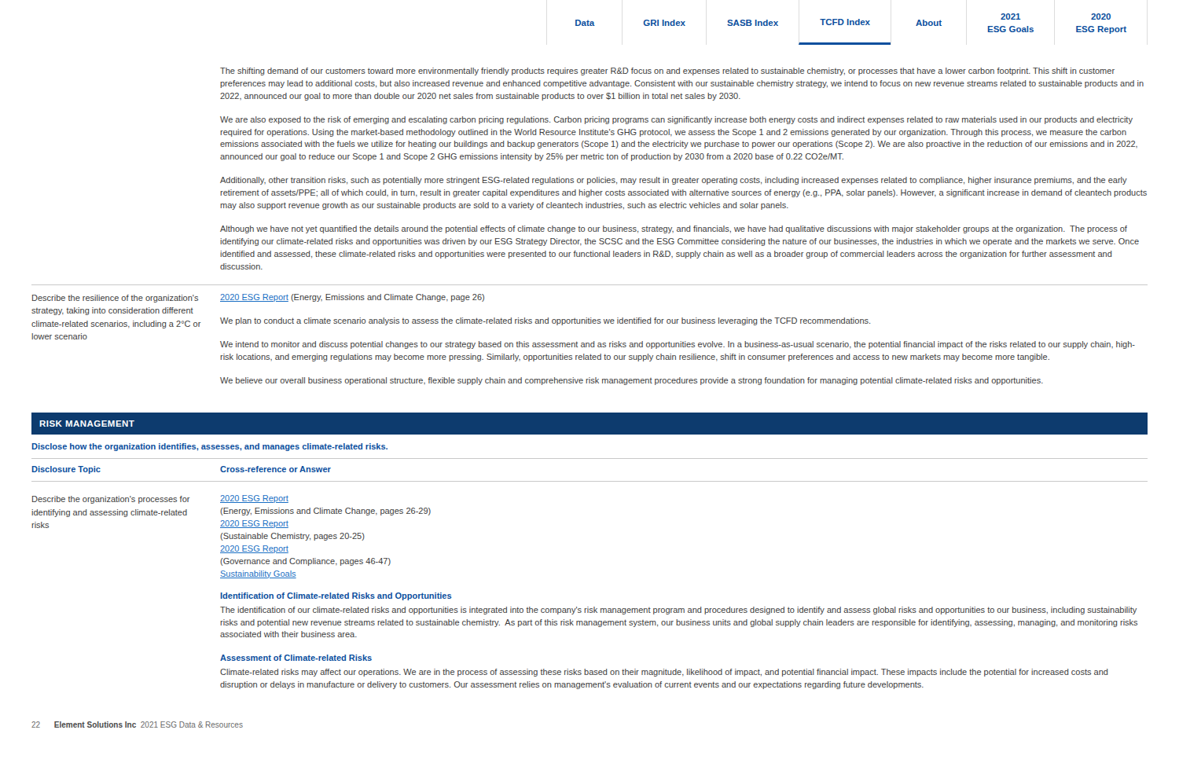Data GRI Index SASB Index TCFD Index About 2021 ESG Goals 2020 ESG Report
The shifting demand of our customers toward more environmentally friendly products requires greater R&D focus on and expenses related to sustainable chemistry, or processes that have a lower carbon footprint. This shift in customer preferences may lead to additional costs, but also increased revenue and enhanced competitive advantage. Consistent with our sustainable chemistry strategy, we intend to focus on new revenue streams related to sustainable products and in 2022, announced our goal to more than double our 2020 net sales from sustainable products to over $1 billion in total net sales by 2030.
We are also exposed to the risk of emerging and escalating carbon pricing regulations. Carbon pricing programs can significantly increase both energy costs and indirect expenses related to raw materials used in our products and electricity required for operations. Using the market-based methodology outlined in the World Resource Institute's GHG protocol, we assess the Scope 1 and 2 emissions generated by our organization. Through this process, we measure the carbon emissions associated with the fuels we utilize for heating our buildings and backup generators (Scope 1) and the electricity we purchase to power our operations (Scope 2). We are also proactive in the reduction of our emissions and in 2022, announced our goal to reduce our Scope 1 and Scope 2 GHG emissions intensity by 25% per metric ton of production by 2030 from a 2020 base of 0.22 CO2e/MT.
Additionally, other transition risks, such as potentially more stringent ESG-related regulations or policies, may result in greater operating costs, including increased expenses related to compliance, higher insurance premiums, and the early retirement of assets/PPE; all of which could, in turn, result in greater capital expenditures and higher costs associated with alternative sources of energy (e.g., PPA, solar panels). However, a significant increase in demand of cleantech products may also support revenue growth as our sustainable products are sold to a variety of cleantech industries, such as electric vehicles and solar panels.
Although we have not yet quantified the details around the potential effects of climate change to our business, strategy, and financials, we have had qualitative discussions with major stakeholder groups at the organization. The process of identifying our climate-related risks and opportunities was driven by our ESG Strategy Director, the SCSC and the ESG Committee considering the nature of our businesses, the industries in which we operate and the markets we serve. Once identified and assessed, these climate-related risks and opportunities were presented to our functional leaders in R&D, supply chain as well as a broader group of commercial leaders across the organization for further assessment and discussion.
Describe the resilience of the organization's strategy, taking into consideration different climate-related scenarios, including a 2°C or lower scenario
2020 ESG Report (Energy, Emissions and Climate Change, page 26)
We plan to conduct a climate scenario analysis to assess the climate-related risks and opportunities we identified for our business leveraging the TCFD recommendations.
We intend to monitor and discuss potential changes to our strategy based on this assessment and as risks and opportunities evolve. In a business-as-usual scenario, the potential financial impact of the risks related to our supply chain, high-risk locations, and emerging regulations may become more pressing. Similarly, opportunities related to our supply chain resilience, shift in consumer preferences and access to new markets may become more tangible.
We believe our overall business operational structure, flexible supply chain and comprehensive risk management procedures provide a strong foundation for managing potential climate-related risks and opportunities.
RISK MANAGEMENT
Disclose how the organization identifies, assesses, and manages climate-related risks.
Disclosure Topic
Cross-reference or Answer
Describe the organization's processes for identifying and assessing climate-related risks
2020 ESG Report (Energy, Emissions and Climate Change, pages 26-29)
2020 ESG Report (Sustainable Chemistry, pages 20-25)
2020 ESG Report (Governance and Compliance, pages 46-47)
Sustainability Goals
Identification of Climate-related Risks and Opportunities
The identification of our climate-related risks and opportunities is integrated into the company's risk management program and procedures designed to identify and assess global risks and opportunities to our business, including sustainability risks and potential new revenue streams related to sustainable chemistry. As part of this risk management system, our business units and global supply chain leaders are responsible for identifying, assessing, managing, and monitoring risks associated with their business area.
Assessment of Climate-related Risks
Climate-related risks may affect our operations. We are in the process of assessing these risks based on their magnitude, likelihood of impact, and potential financial impact. These impacts include the potential for increased costs and disruption or delays in manufacture or delivery to customers. Our assessment relies on management's evaluation of current events and our expectations regarding future developments.
22 Element Solutions Inc 2021 ESG Data & Resources